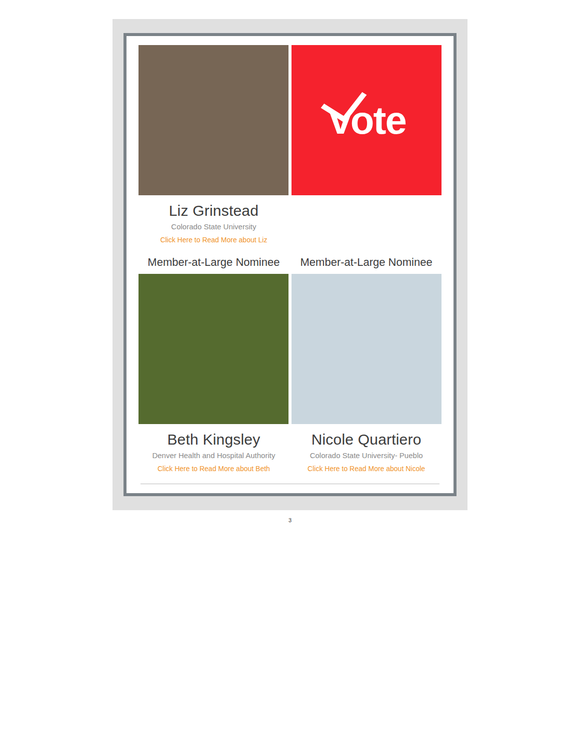| | vote |
| Liz Grinstead Colorado State University Click Here to Read More about Liz | |
| Member-at-Large Nominee | Member-at-Large Nominee |
| Beth Kingsley Denver Health and Hospital Authority Click Here to Read More about Beth | Nicole Quartiero Colorado State University- Pueblo Click Here to Read More about Nicole |
3